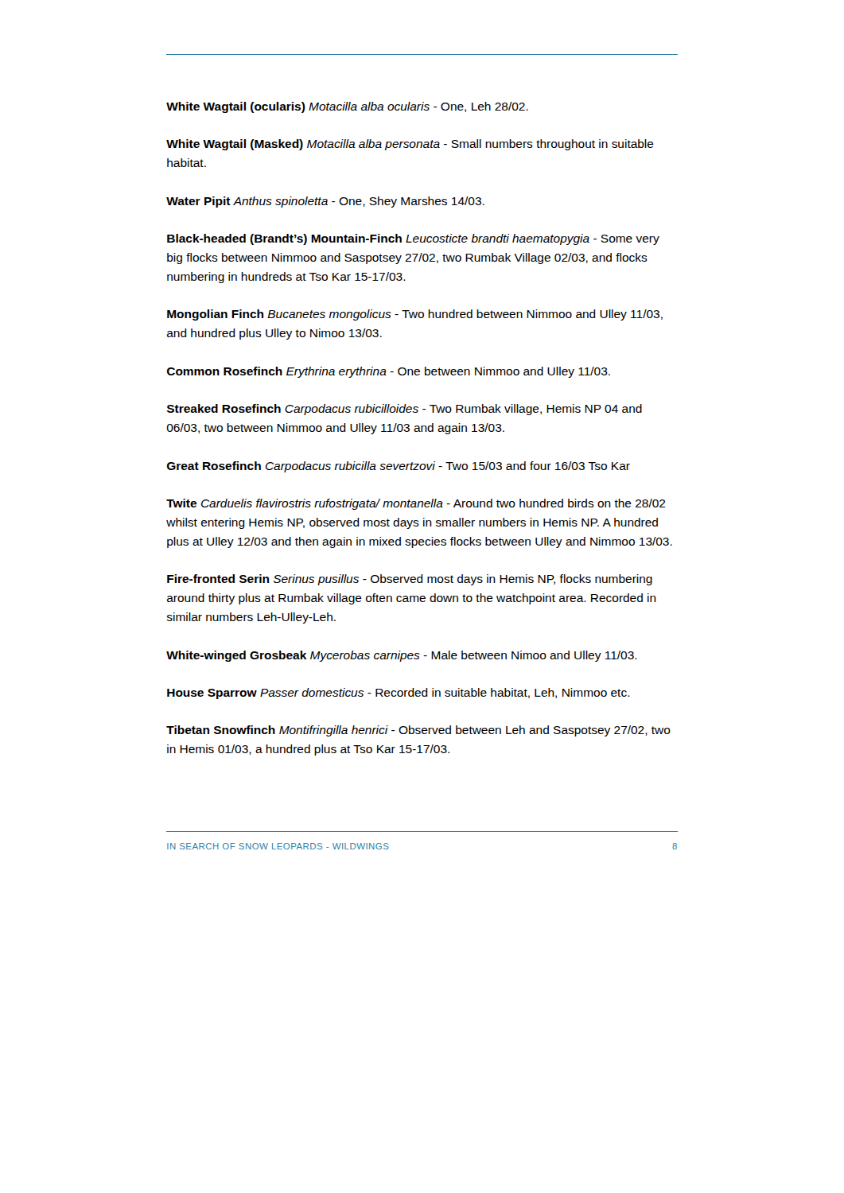White Wagtail (ocularis) Motacilla alba ocularis - One, Leh 28/02.
White Wagtail (Masked) Motacilla alba personata - Small numbers throughout in suitable habitat.
Water Pipit Anthus spinoletta - One, Shey Marshes 14/03.
Black-headed (Brandt’s) Mountain-Finch Leucosticte brandti haematopygia - Some very big flocks between Nimmoo and Saspotsey 27/02, two Rumbak Village 02/03, and flocks numbering in hundreds at Tso Kar 15-17/03.
Mongolian Finch Bucanetes mongolicus - Two hundred between Nimmoo and Ulley 11/03, and hundred plus Ulley to Nimoo 13/03.
Common Rosefinch Erythrina erythrina - One between Nimmoo and Ulley 11/03.
Streaked Rosefinch Carpodacus rubicilloides - Two Rumbak village, Hemis NP 04 and 06/03, two between Nimmoo and Ulley 11/03 and again 13/03.
Great Rosefinch Carpodacus rubicilla severtzovi - Two 15/03 and four 16/03 Tso Kar
Twite Carduelis flavirostris rufostrigata/ montanella - Around two hundred birds on the 28/02 whilst entering Hemis NP, observed most days in smaller numbers in Hemis NP. A hundred plus at Ulley 12/03 and then again in mixed species flocks between Ulley and Nimmoo 13/03.
Fire-fronted Serin Serinus pusillus - Observed most days in Hemis NP, flocks numbering around thirty plus at Rumbak village often came down to the watchpoint area. Recorded in similar numbers Leh-Ulley-Leh.
White-winged Grosbeak Mycerobas carnipes - Male between Nimoo and Ulley 11/03.
House Sparrow Passer domesticus - Recorded in suitable habitat, Leh, Nimmoo etc.
Tibetan Snowfinch Montifringilla henrici - Observed between Leh and Saspotsey 27/02, two in Hemis 01/03, a hundred plus at Tso Kar 15-17/03.
In search of snow leopards - Wildwings 8